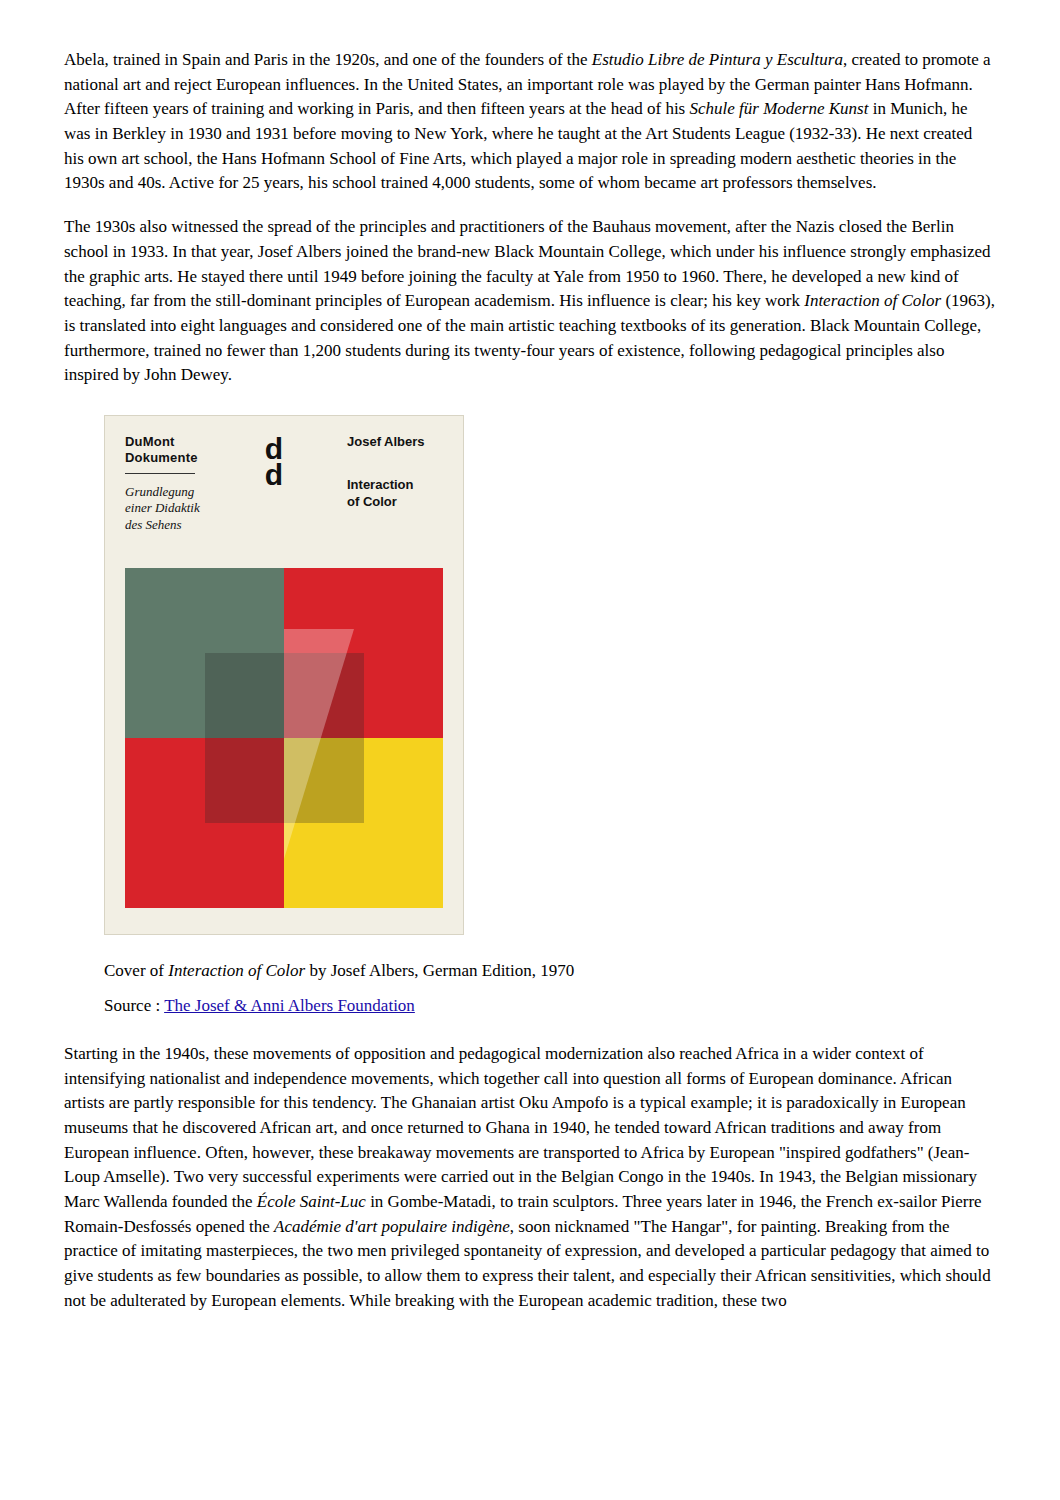Abela, trained in Spain and Paris in the 1920s, and one of the founders of the Estudio Libre de Pintura y Escultura, created to promote a national art and reject European influences. In the United States, an important role was played by the German painter Hans Hofmann. After fifteen years of training and working in Paris, and then fifteen years at the head of his Schule für Moderne Kunst in Munich, he was in Berkley in 1930 and 1931 before moving to New York, where he taught at the Art Students League (1932-33). He next created his own art school, the Hans Hofmann School of Fine Arts, which played a major role in spreading modern aesthetic theories in the 1930s and 40s. Active for 25 years, his school trained 4,000 students, some of whom became art professors themselves.
The 1930s also witnessed the spread of the principles and practitioners of the Bauhaus movement, after the Nazis closed the Berlin school in 1933. In that year, Josef Albers joined the brand-new Black Mountain College, which under his influence strongly emphasized the graphic arts. He stayed there until 1949 before joining the faculty at Yale from 1950 to 1960. There, he developed a new kind of teaching, far from the still-dominant principles of European academism. His influence is clear; his key work Interaction of Color (1963), is translated into eight languages and considered one of the main artistic teaching textbooks of its generation. Black Mountain College, furthermore, trained no fewer than 1,200 students during its twenty-four years of existence, following pedagogical principles also inspired by John Dewey.
DuMont
Dokumente
Grundlegung
einer Didaktik
des Sehens
d
d
Josef Albers
Interaction
of Color
Cover of Interaction of Color by Josef Albers, German Edition, 1970
Source : The Josef & Anni Albers Foundation
Starting in the 1940s, these movements of opposition and pedagogical modernization also reached Africa in a wider context of intensifying nationalist and independence movements, which together call into question all forms of European dominance. African artists are partly responsible for this tendency. The Ghanaian artist Oku Ampofo is a typical example; it is paradoxically in European museums that he discovered African art, and once returned to Ghana in 1940, he tended toward African traditions and away from European influence. Often, however, these breakaway movements are transported to Africa by European "inspired godfathers" (Jean-Loup Amselle). Two very successful experiments were carried out in the Belgian Congo in the 1940s. In 1943, the Belgian missionary Marc Wallenda founded the École Saint-Luc in Gombe-Matadi, to train sculptors. Three years later in 1946, the French ex-sailor Pierre Romain-Desfossés opened the Académie d'art populaire indigène, soon nicknamed "The Hangar", for painting. Breaking from the practice of imitating masterpieces, the two men privileged spontaneity of expression, and developed a particular pedagogy that aimed to give students as few boundaries as possible, to allow them to express their talent, and especially their African sensitivities, which should not be adulterated by European elements. While breaking with the European academic tradition, these two